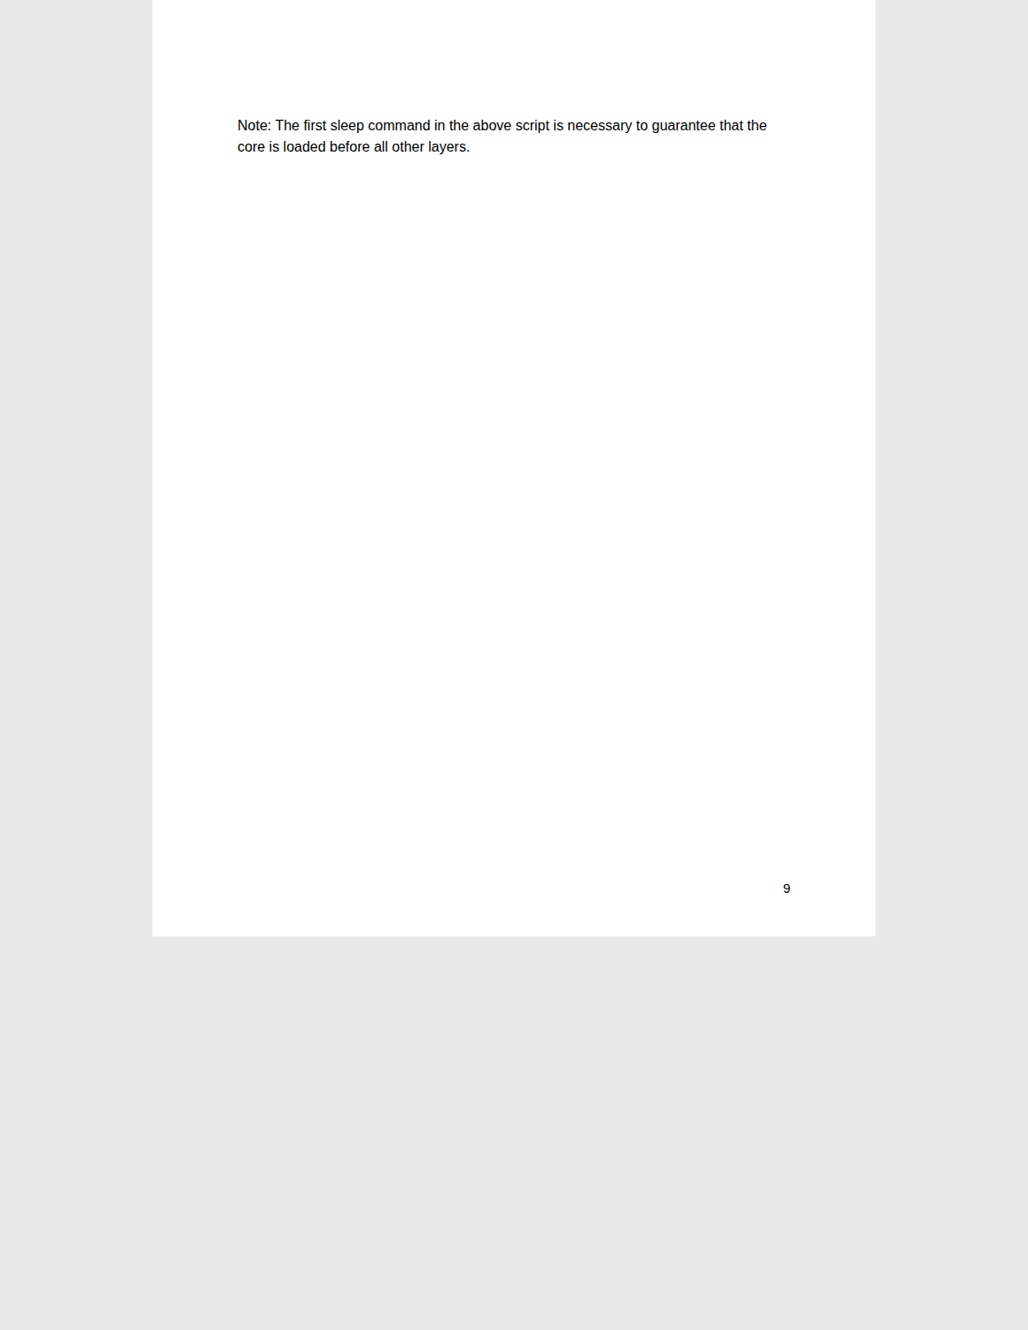Note: The first sleep command in the above script is necessary to guarantee that the core is loaded before all other layers.
9